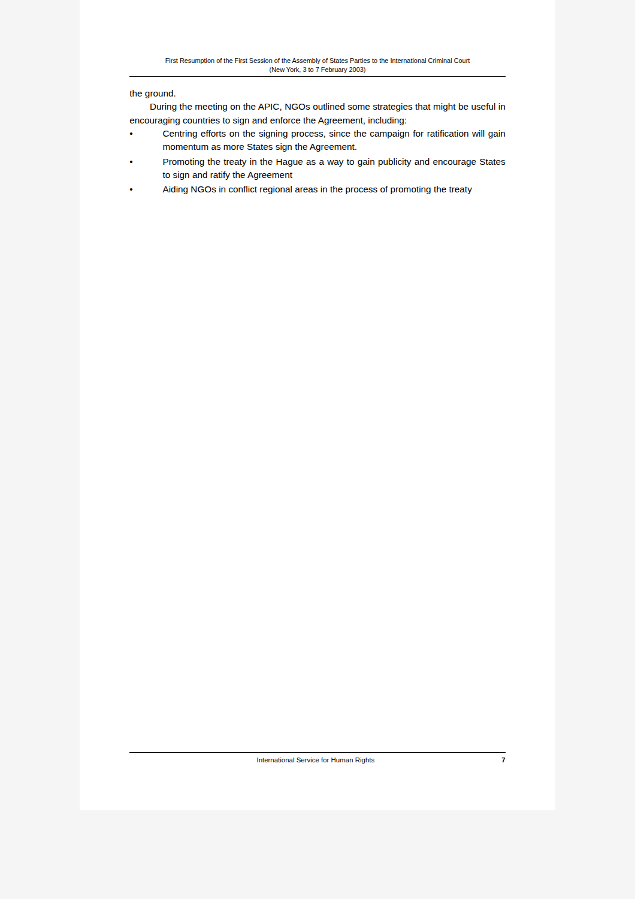First Resumption of the First Session of the Assembly of States Parties to the International Criminal Court (New York, 3 to 7 February 2003)
the ground.
During the meeting on the APIC, NGOs outlined some strategies that might be useful in encouraging countries to sign and enforce the Agreement, including:
Centring efforts on the signing process, since the campaign for ratification will gain momentum as more States sign the Agreement.
Promoting the treaty in the Hague as a way to gain publicity and encourage States to sign and ratify the Agreement
Aiding NGOs in conflict regional areas in the process of promoting the treaty
International Service for Human Rights 7